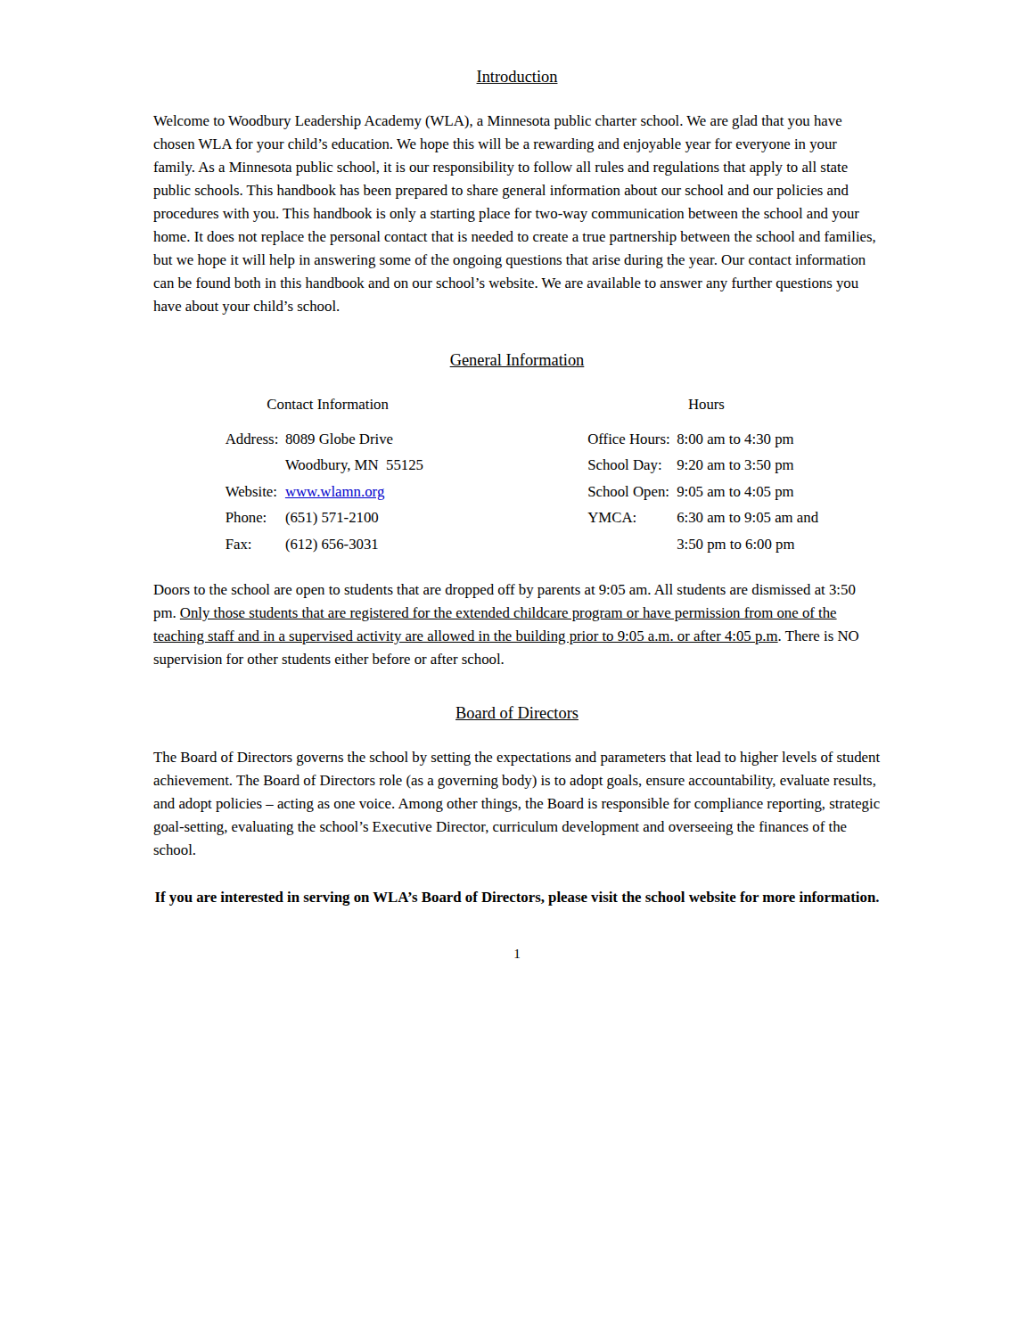Introduction
Welcome to Woodbury Leadership Academy (WLA), a Minnesota public charter school. We are glad that you have chosen WLA for your child’s education. We hope this will be a rewarding and enjoyable year for everyone in your family. As a Minnesota public school, it is our responsibility to follow all rules and regulations that apply to all state public schools. This handbook has been prepared to share general information about our school and our policies and procedures with you. This handbook is only a starting place for two-way communication between the school and your home. It does not replace the personal contact that is needed to create a true partnership between the school and families, but we hope it will help in answering some of the ongoing questions that arise during the year. Our contact information can be found both in this handbook and on our school’s website. We are available to answer any further questions you have about your child’s school.
General Information
Contact Information
| Address: | 8089 Globe Drive |
| | Woodbury, MN 55125 |
| Website: | www.wlamn.org |
| Phone: | (651) 571-2100 |
| Fax: | (612) 656-3031 |
Hours
| Office Hours: | 8:00 am to 4:30 pm |
| School Day: | 9:20 am to 3:50 pm |
| School Open: | 9:05 am to 4:05 pm |
| YMCA: | 6:30 am to 9:05 am and |
| | 3:50 pm to 6:00 pm |
Doors to the school are open to students that are dropped off by parents at 9:05 am. All students are dismissed at 3:50 pm. Only those students that are registered for the extended childcare program or have permission from one of the teaching staff and in a supervised activity are allowed in the building prior to 9:05 a.m. or after 4:05 p.m. There is NO supervision for other students either before or after school.
Board of Directors
The Board of Directors governs the school by setting the expectations and parameters that lead to higher levels of student achievement. The Board of Directors role (as a governing body) is to adopt goals, ensure accountability, evaluate results, and adopt policies – acting as one voice. Among other things, the Board is responsible for compliance reporting, strategic goal-setting, evaluating the school’s Executive Director, curriculum development and overseeing the finances of the school.
If you are interested in serving on WLA’s Board of Directors, please visit the school website for more information.
1